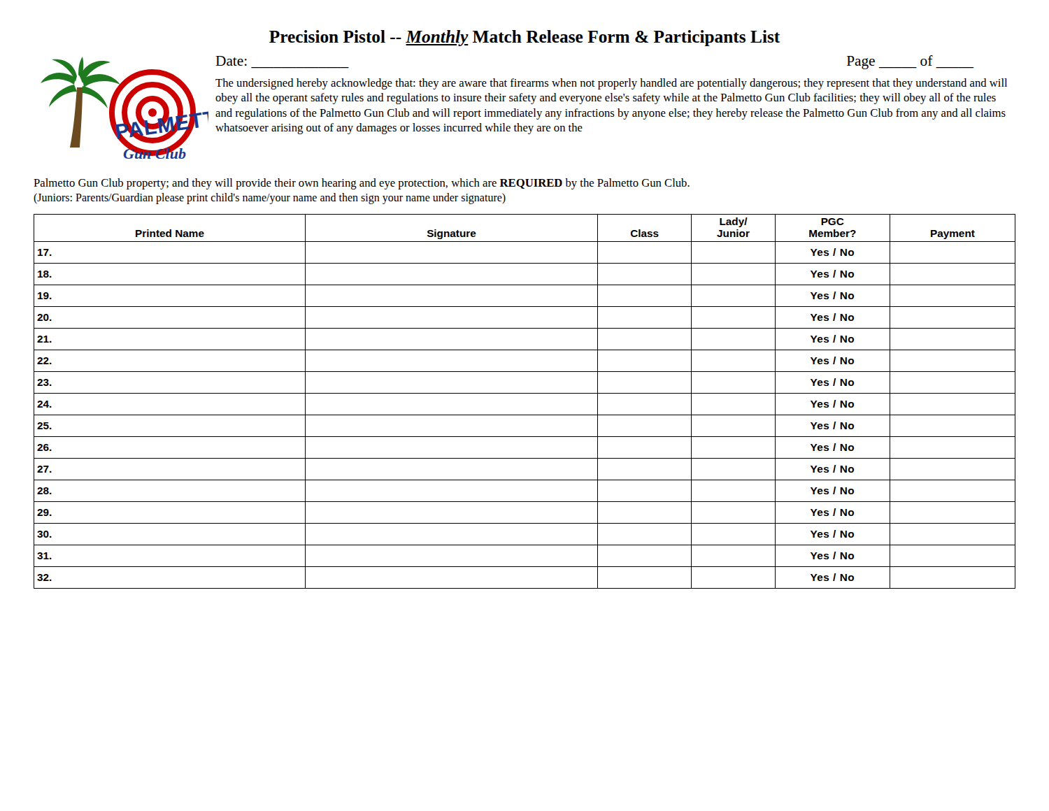Precision Pistol -- Monthly Match Release Form & Participants List
PALMETTO Gun Club
Date: _____________ Page _____ of _____
The undersigned hereby acknowledge that: they are aware that firearms when not properly handled are potentially dangerous; they represent that they understand and will obey all the operant safety rules and regulations to insure their safety and everyone else's safety while at the Palmetto Gun Club facilities; they will obey all of the rules and regulations of the Palmetto Gun Club and will report immediately any infractions by anyone else; they hereby release the Palmetto Gun Club from any and all claims whatsoever arising out of any damages or losses incurred while they are on the
Palmetto Gun Club property; and they will provide their own hearing and eye protection, which are REQUIRED by the Palmetto Gun Club.
(Juniors: Parents/Guardian please print child's name/your name and then sign your name under signature)
| Printed Name | Signature | Class | Lady/ Junior | PGC Member? | Payment |
| --- | --- | --- | --- | --- | --- |
| 17. | | | | Yes / No | |
| 18. | | | | Yes / No | |
| 19. | | | | Yes / No | |
| 20. | | | | Yes / No | |
| 21. | | | | Yes / No | |
| 22. | | | | Yes / No | |
| 23. | | | | Yes / No | |
| 24. | | | | Yes / No | |
| 25. | | | | Yes / No | |
| 26. | | | | Yes / No | |
| 27. | | | | Yes / No | |
| 28. | | | | Yes / No | |
| 29. | | | | Yes / No | |
| 30. | | | | Yes / No | |
| 31. | | | | Yes / No | |
| 32. | | | | Yes / No | |